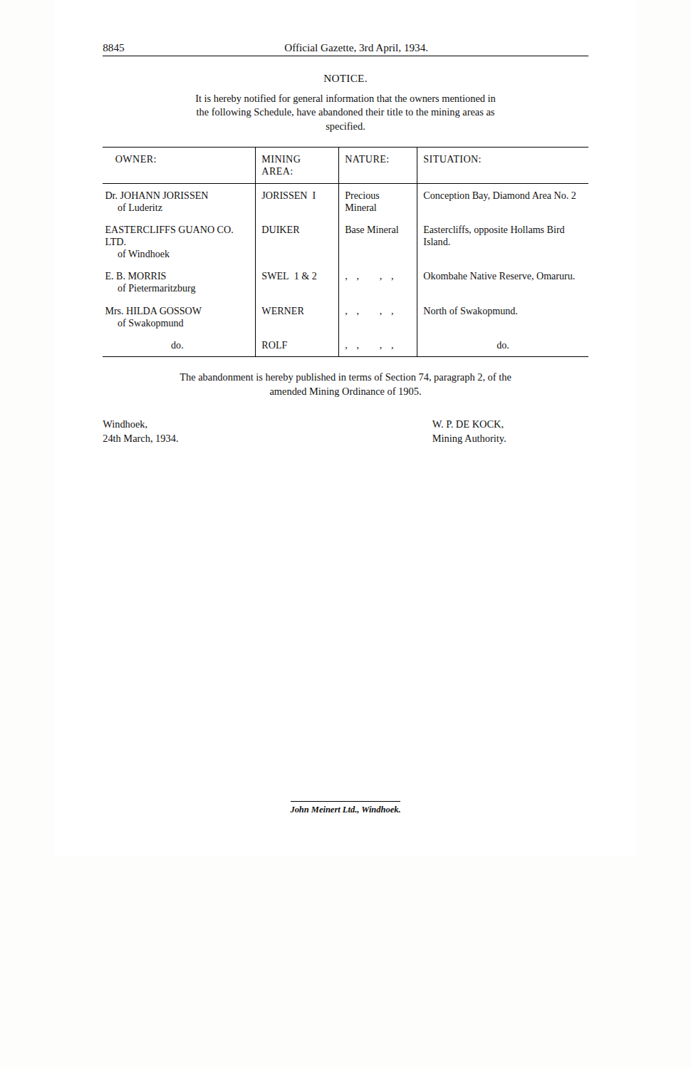8845 Official Gazette, 3rd April, 1934.
NOTICE.
It is hereby notified for general information that the owners mentioned in the following Schedule, have abandoned their title to the mining areas as specified.
| OWNER: | MINING AREA: | NATURE: | SITUATION: |
| --- | --- | --- | --- |
| Dr. JOHANN JORISSEN of Luderitz | JORISSEN I | Precious Mineral | Conception Bay, Diamond Area No. 2 |
| EASTERCLIFFS GUANO CO. LTD. of Windhoek | DUIKER | Base Mineral | Eastercliffs, opposite Hollams Bird Island. |
| E. B. MORRIS of Pietermaritzburg | SWEL 1 & 2 | ,, ,, | Okombahe Native Reserve, Omaruru. |
| Mrs. HILDA GOSSOW of Swakopmund | WERNER | ,, ,, | North of Swakopmund. |
| do. | ROLF | ,, ,, | do. |
The abandonment is hereby published in terms of Section 74, paragraph 2, of the amended Mining Ordinance of 1905.
Windhoek,
24th March, 1934.
W. P. DE KOCK,
Mining Authority.
John Meinert Ltd., Windhoek.